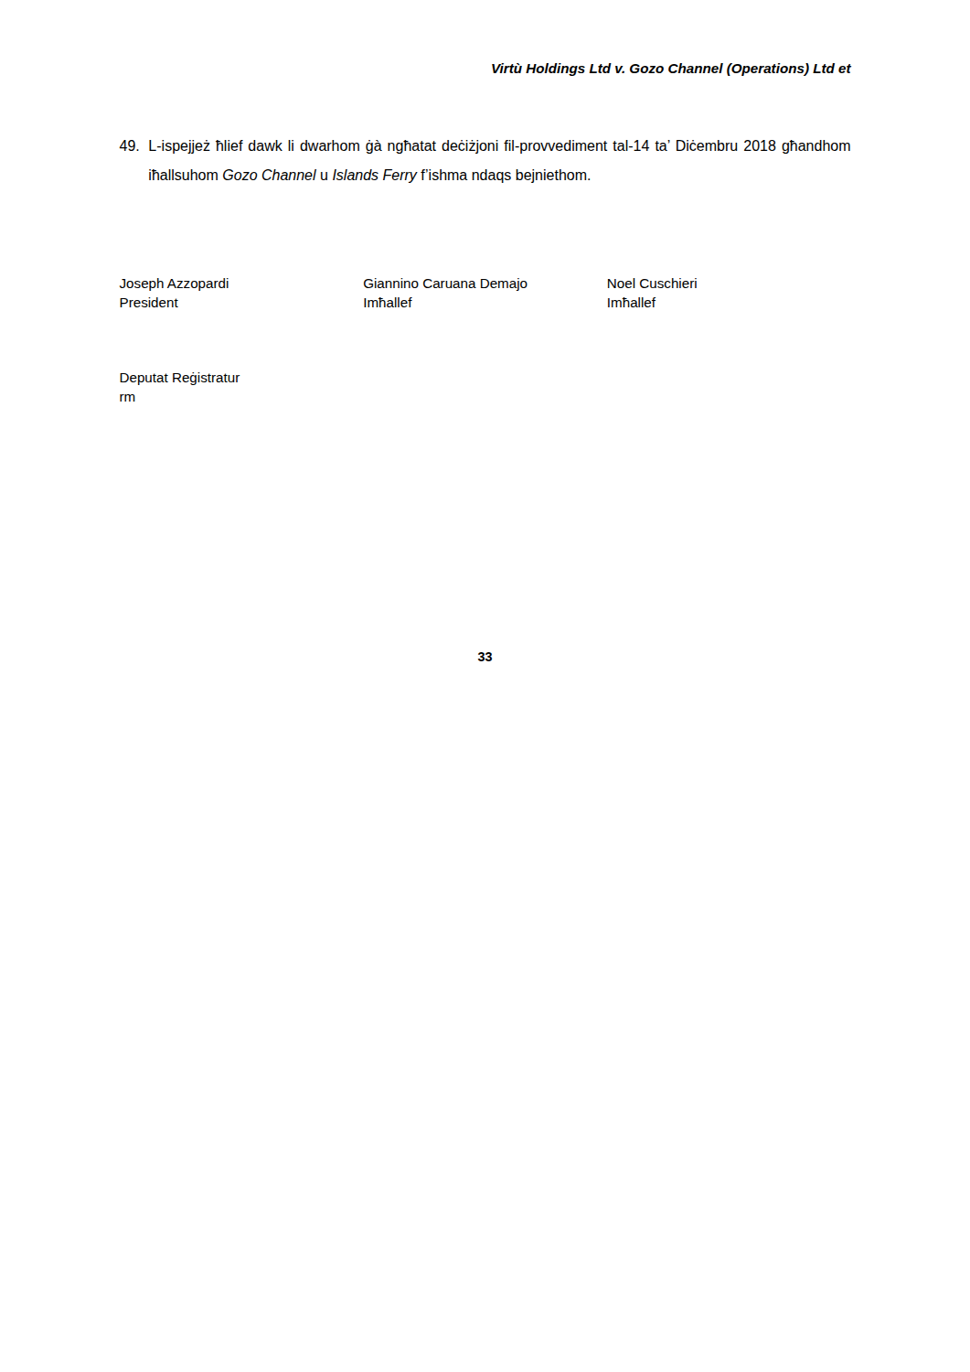Virtù Holdings Ltd v. Gozo Channel (Operations) Ltd et
49. L-ispejjeż ħlief dawk li dwarhom ġà ngħatat deċiżjoni fil-provvediment tal-14 ta’ Diċembru 2018 għandhom iħallsuhom Gozo Channel u Islands Ferry f’ishma ndaqs bejniethom.
Joseph Azzopardi
President
Giannino Caruana Demajo
Imħallef
Noel Cuschieri
Imħallef
Deputat Reġistratur
rm
33